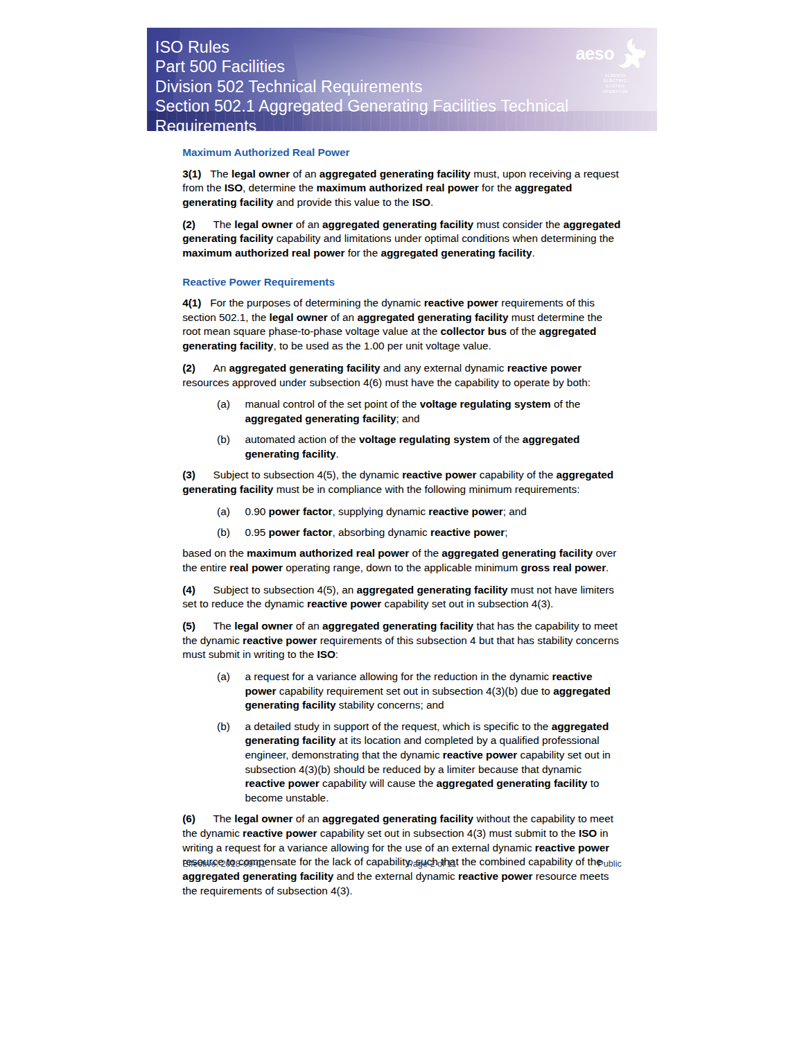aeso
Alberta
Electric
System
Operator
ISO Rules
Part 500 Facilities
Division 502 Technical Requirements
Section 502.1 Aggregated Generating Facilities Technical Requirements
Maximum Authorized Real Power
3(1) The legal owner of an aggregated generating facility must, upon receiving a request from the ISO, determine the maximum authorized real power for the aggregated generating facility and provide this value to the ISO.
(2) The legal owner of an aggregated generating facility must consider the aggregated generating facility capability and limitations under optimal conditions when determining the maximum authorized real power for the aggregated generating facility.
Reactive Power Requirements
4(1) For the purposes of determining the dynamic reactive power requirements of this section 502.1, the legal owner of an aggregated generating facility must determine the root mean square phase-to-phase voltage value at the collector bus of the aggregated generating facility, to be used as the 1.00 per unit voltage value.
(2) An aggregated generating facility and any external dynamic reactive power resources approved under subsection 4(6) must have the capability to operate by both:
(a)
manual control of the set point of the voltage regulating system of the aggregated generating facility; and
(b)
automated action of the voltage regulating system of the aggregated generating facility.
(3) Subject to subsection 4(5), the dynamic reactive power capability of the aggregated generating facility must be in compliance with the following minimum requirements:
(a)
0.90 power factor, supplying dynamic reactive power; and
(b)
0.95 power factor, absorbing dynamic reactive power;
based on the maximum authorized real power of the aggregated generating facility over the entire real power operating range, down to the applicable minimum gross real power.
(4) Subject to subsection 4(5), an aggregated generating facility must not have limiters set to reduce the dynamic reactive power capability set out in subsection 4(3).
(5) The legal owner of an aggregated generating facility that has the capability to meet the dynamic reactive power requirements of this subsection 4 but that has stability concerns must submit in writing to the ISO:
(a)
a request for a variance allowing for the reduction in the dynamic reactive power capability requirement set out in subsection 4(3)(b) due to aggregated generating facility stability concerns; and
(b)
a detailed study in support of the request, which is specific to the aggregated generating facility at its location and completed by a qualified professional engineer, demonstrating that the dynamic reactive power capability set out in subsection 4(3)(b) should be reduced by a limiter because that dynamic reactive power capability will cause the aggregated generating facility to become unstable.
(6) The legal owner of an aggregated generating facility without the capability to meet the dynamic reactive power capability set out in subsection 4(3) must submit to the ISO in writing a request for a variance allowing for the use of an external dynamic reactive power resource to compensate for the lack of capability, such that the combined capability of the aggregated generating facility and the external dynamic reactive power resource meets the requirements of subsection 4(3).
Effective: 2018-09-01
Page 2 of 11
Public